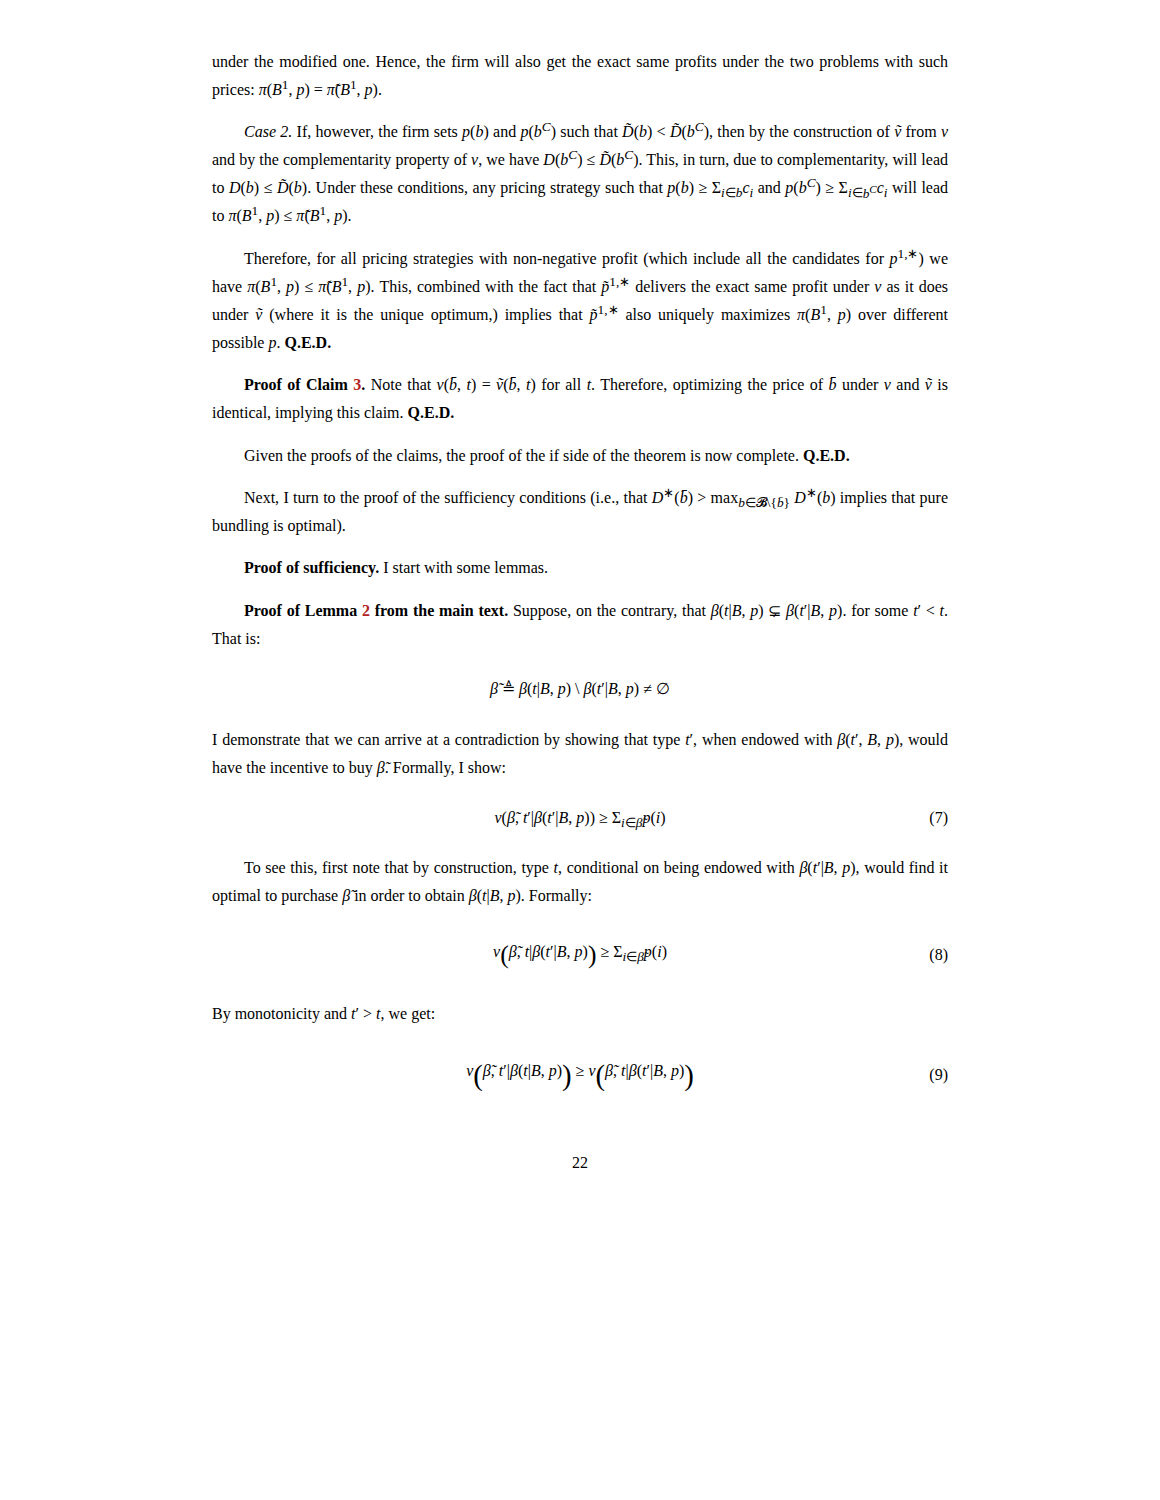under the modified one. Hence, the firm will also get the exact same profits under the two problems with such prices: π(B1, p) = π̃(B1, p).
Case 2. If, however, the firm sets p(b) and p(bC) such that D̃(b) < D̃(bC), then by the construction of ṽ from v and by the complementarity property of v, we have D(bC) ≤ D̃(bC). This, in turn, due to complementarity, will lead to D(b) ≤ D̃(b). Under these conditions, any pricing strategy such that p(b) ≥ Σi∈bci and p(bC) ≥ Σi∈bCci will lead to π(B1, p) ≤ π̃(B1, p).
Therefore, for all pricing strategies with non-negative profit (which include all the candidates for p1,∗) we have π(B1, p) ≤ π̃(B1, p). This, combined with the fact that p̃1,∗ delivers the exact same profit under v as it does under ṽ (where it is the unique optimum,) implies that p̃1,∗ also uniquely maximizes π(B1, p) over different possible p. Q.E.D.
Proof of Claim 3. Note that v(b̄, t) = ṽ(b̄, t) for all t. Therefore, optimizing the price of b̄ under v and ṽ is identical, implying this claim. Q.E.D.
Given the proofs of the claims, the proof of the if side of the theorem is now complete. Q.E.D.
Next, I turn to the proof of the sufficiency conditions (i.e., that D∗(b̄) > maxb∈𝓑\{b̄} D∗(b) implies that pure bundling is optimal).
Proof of sufficiency. I start with some lemmas.
Proof of Lemma 2 from the main text. Suppose, on the contrary, that β(t|B, p) ⊊ β(t′|B, p). for some t′ < t. That is:
β̃ ≜ β(t|B, p) \ β(t′|B, p) ≠ ∅
I demonstrate that we can arrive at a contradiction by showing that type t′, when endowed with β(t′, B, p), would have the incentive to buy β̃. Formally, I show:
v(β̃, t′|β(t′|B, p)) ≥ Σi∈β̃p(i)(7)
To see this, first note that by construction, type t, conditional on being endowed with β(t′|B, p), would find it optimal to purchase β̃ in order to obtain β(t|B, p). Formally:
v(β̃, t|β(t′|B, p)) ≥ Σi∈β̃p(i)(8)
By monotonicity and t′ > t, we get:
v(β̃, t′|β(t|B, p)) ≥ v(β̃, t|β(t′|B, p))(9)
22